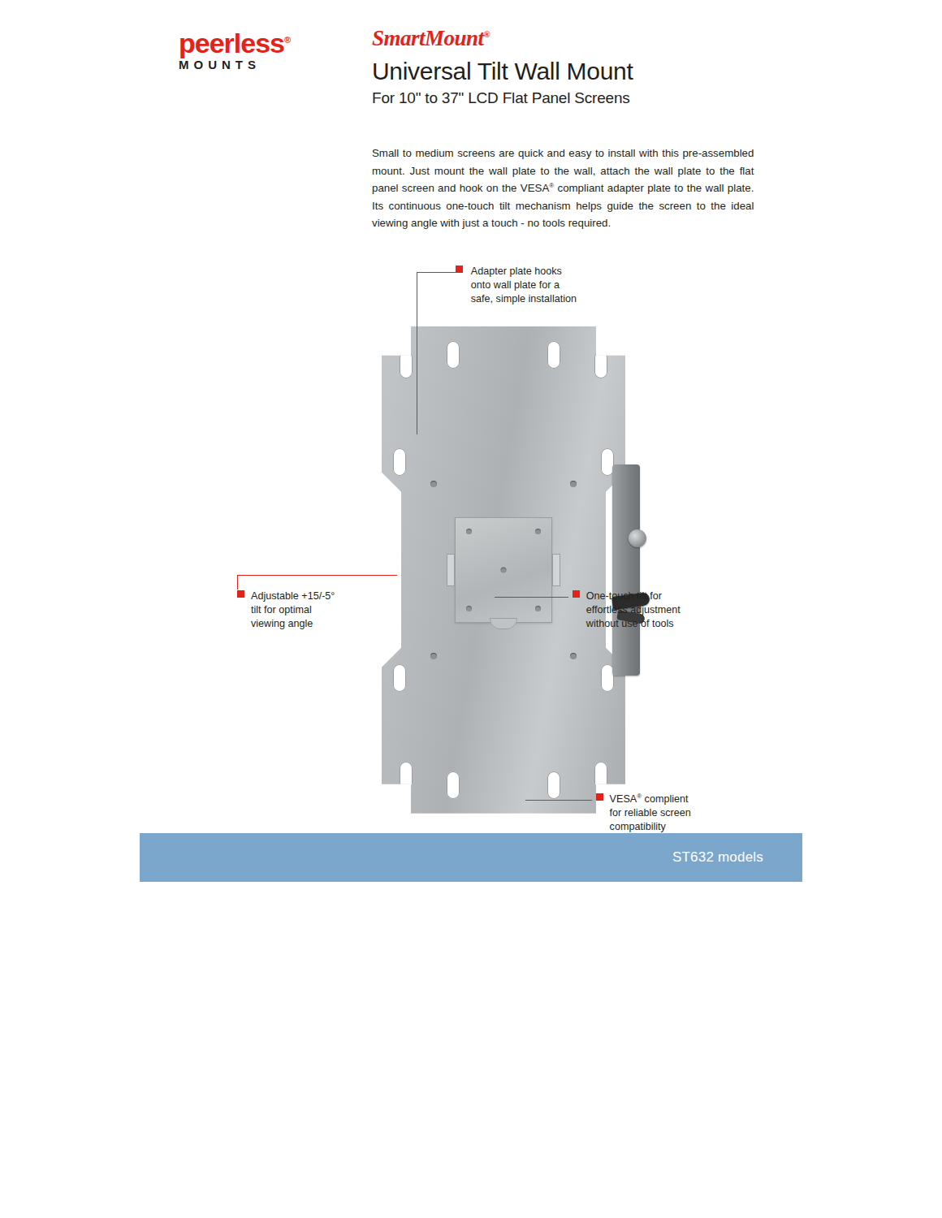peerless®
MOUNTS
SmartMount®
Universal Tilt Wall Mount
For 10" to 37" LCD Flat Panel Screens
Small to medium screens are quick and easy to install with this pre-assembled mount. Just mount the wall plate to the wall, attach the wall plate to the flat panel screen and hook on the VESA® compliant adapter plate to the wall plate. Its continuous one-touch tilt mechanism helps guide the screen to the ideal viewing angle with just a touch - no tools required.
Adapter plate hooks
onto wall plate for a
safe, simple installation
Adjustable +15/-5°
tilt for optimal
viewing angle
One-touch tilt for
effortless adjustment
without use of tools
VESA® complient
for reliable screen
compatibility
ST632 models